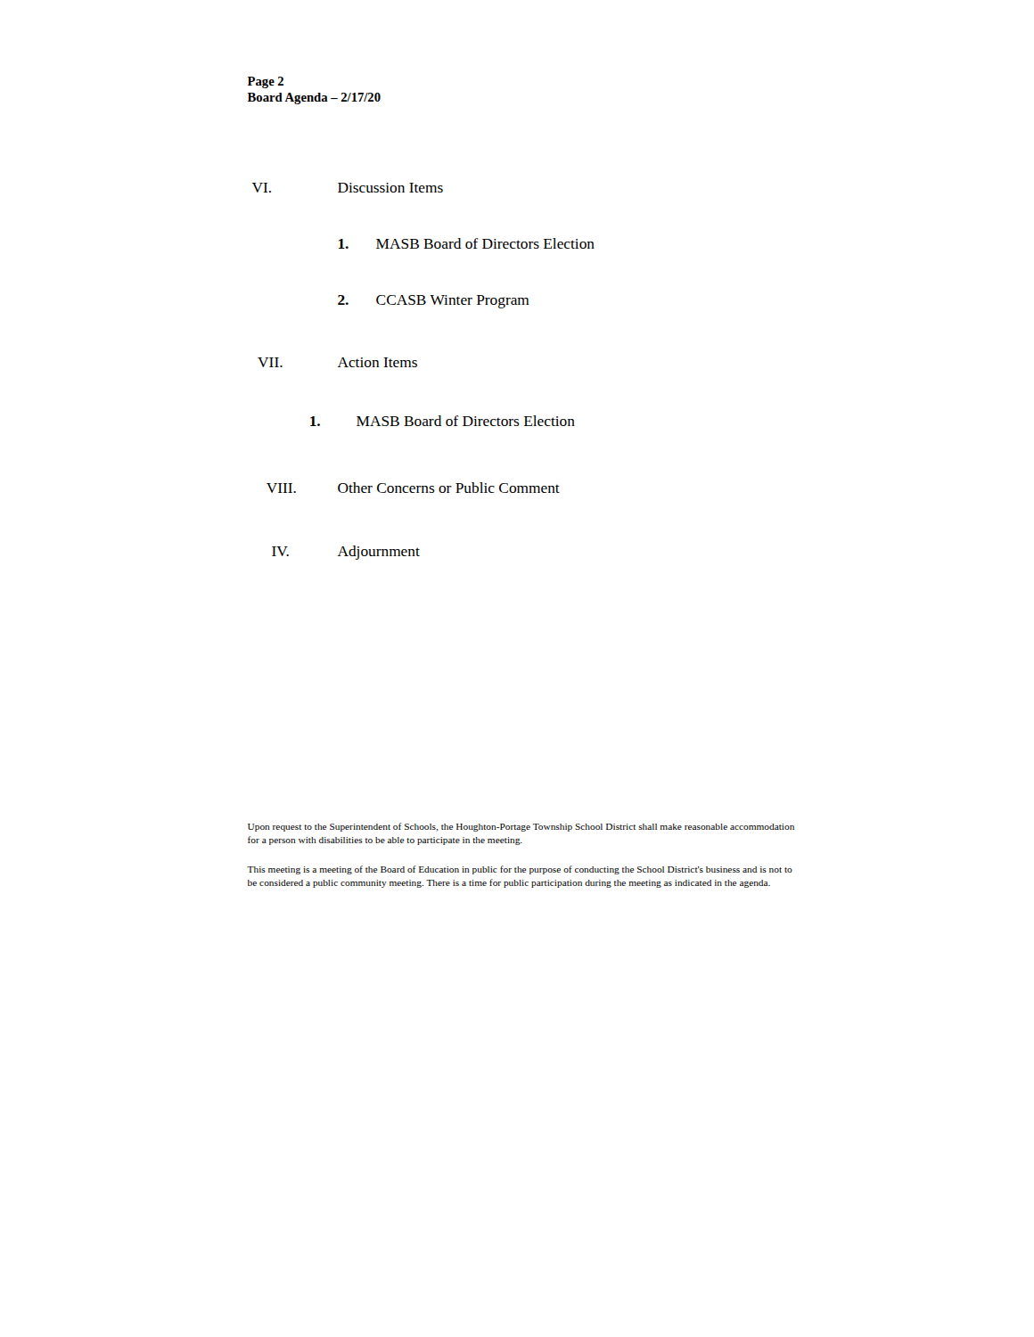Page 2
Board Agenda – 2/17/20
VI. Discussion Items
1. MASB Board of Directors Election
2. CCASB Winter Program
VII. Action Items
1. MASB Board of Directors Election
VIII. Other Concerns or Public Comment
IV. Adjournment
Upon request to the Superintendent of Schools, the Houghton-Portage Township School District shall make reasonable accommodation for a person with disabilities to be able to participate in the meeting.
This meeting is a meeting of the Board of Education in public for the purpose of conducting the School District's business and is not to be considered a public community meeting. There is a time for public participation during the meeting as indicated in the agenda.